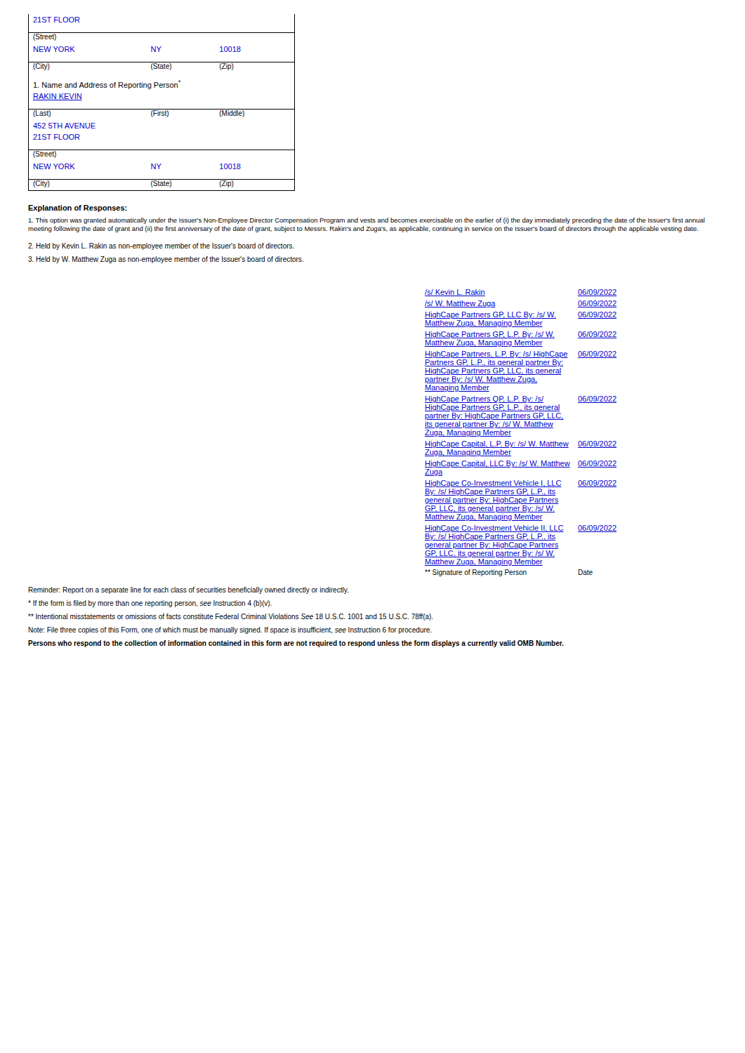| 21ST FLOOR |
| (Street) |
| NEW YORK | NY | 10018 |
| (City) | (State) | (Zip) |
| 1. Name and Address of Reporting Person * |
| RAKIN KEVIN |
| (Last) | (First) | (Middle) |
| 452 5TH AVENUE |
| 21ST FLOOR |
| (Street) |
| NEW YORK | NY | 10018 |
| (City) | (State) | (Zip) |
Explanation of Responses:
1. This option was granted automatically under the Issuer's Non-Employee Director Compensation Program and vests and becomes exercisable on the earlier of (i) the day immediately preceding the date of the Issuer's first annual meeting following the date of grant and (ii) the first anniversary of the date of grant, subject to Messrs. Rakin's and Zuga's, as applicable, continuing in service on the Issuer's board of directors through the applicable vesting date.
2. Held by Kevin L. Rakin as non-employee member of the Issuer's board of directors.
3. Held by W. Matthew Zuga as non-employee member of the Issuer's board of directors.
| /s/ Kevin L. Rakin | 06/09/2022 |
| /s/ W. Matthew Zuga | 06/09/2022 |
| HighCape Partners GP, LLC By: /s/ W. Matthew Zuga, Managing Member | 06/09/2022 |
| HighCape Partners GP, L.P. By: /s/ W. Matthew Zuga, Managing Member | 06/09/2022 |
| HighCape Partners, L.P. By: /s/ HighCape Partners GP, L.P., its general partner By: HighCape Partners GP, LLC, its general partner By: /s/ W. Matthew Zuga, Managing Member | 06/09/2022 |
| HighCape Partners QP, L.P. By: /s/ HighCape Partners GP, L.P., its general partner By: HighCape Partners GP, LLC, its general partner By: /s/ W. Matthew Zuga, Managing Member | 06/09/2022 |
| HighCape Capital, L.P. By: /s/ W. Matthew Zuga, Managing Member | 06/09/2022 |
| HighCape Capital, LLC By: /s/ W. Matthew Zuga | 06/09/2022 |
| HighCape Co-Investment Vehicle I, LLC By: /s/ HighCape Partners GP, L.P., its general partner By: HighCape Partners GP, LLC, its general partner By: /s/ W. Matthew Zuga, Managing Member | 06/09/2022 |
| HighCape Co-Investment Vehicle II, LLC By: /s/ HighCape Partners GP, L.P., its general partner By: HighCape Partners GP, LLC, its general partner By: /s/ W. Matthew Zuga, Managing Member | 06/09/2022 |
| ** Signature of Reporting Person | Date |
Reminder: Report on a separate line for each class of securities beneficially owned directly or indirectly.
* If the form is filed by more than one reporting person, see Instruction 4 (b)(v).
** Intentional misstatements or omissions of facts constitute Federal Criminal Violations See 18 U.S.C. 1001 and 15 U.S.C. 78ff(a).
Note: File three copies of this Form, one of which must be manually signed. If space is insufficient, see Instruction 6 for procedure.
Persons who respond to the collection of information contained in this form are not required to respond unless the form displays a currently valid OMB Number.